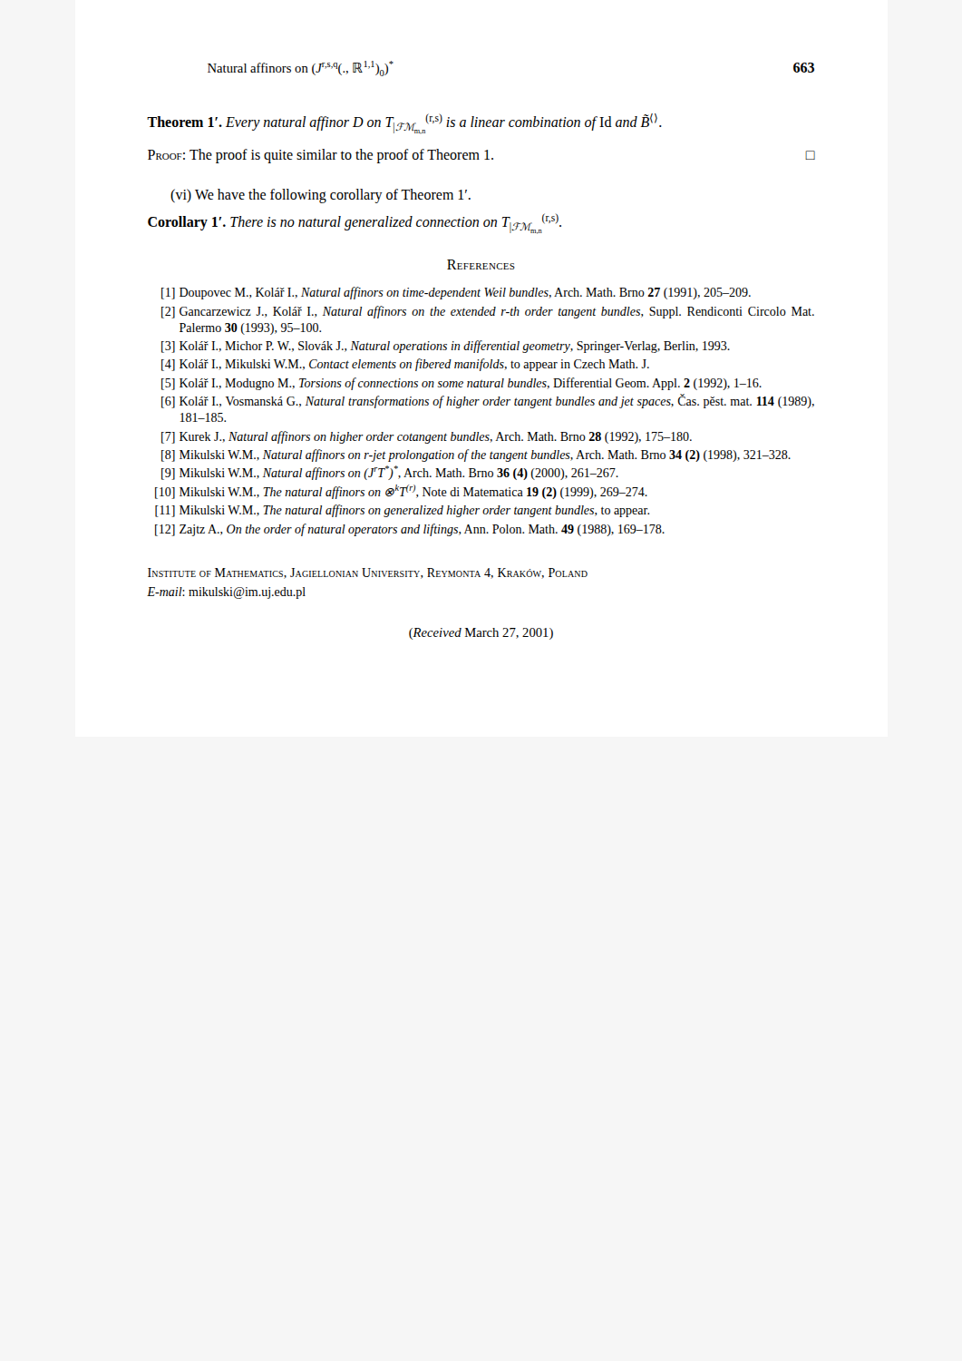Natural affinors on (Jr,s,q(., ℝ1,1)0)* 663
Theorem 1′. Every natural affinor D on T|ℱℳm,n(r,s) is a linear combination of Id and B̃⟨⟩.
Proof: The proof is quite similar to the proof of Theorem 1. □
(vi) We have the following corollary of Theorem 1′.
Corollary 1′. There is no natural generalized connection on T|ℱℳm,n(r,s).
References
1 Doupovec M., Kolář I., Natural affinors on time-dependent Weil bundles, Arch. Math. Brno 27 (1991), 205–209.
2 Gancarzewicz J., Kolář I., Natural affinors on the extended r-th order tangent bundles, Suppl. Rendiconti Circolo Mat. Palermo 30 (1993), 95–100.
3 Kolář I., Michor P. W., Slovák J., Natural operations in differential geometry, Springer-Verlag, Berlin, 1993.
4 Kolář I., Mikulski W.M., Contact elements on fibered manifolds, to appear in Czech Math. J.
5 Kolář I., Modugno M., Torsions of connections on some natural bundles, Differential Geom. Appl. 2 (1992), 1–16.
6 Kolář I., Vosmanská G., Natural transformations of higher order tangent bundles and jet spaces, Čas. pěst. mat. 114 (1989), 181–185.
7 Kurek J., Natural affinors on higher order cotangent bundles, Arch. Math. Brno 28 (1992), 175–180.
8 Mikulski W.M., Natural affinors on r-jet prolongation of the tangent bundles, Arch. Math. Brno 34 (2) (1998), 321–328.
9 Mikulski W.M., Natural affinors on (JrT*)*, Arch. Math. Brno 36 (4) (2000), 261–267.
10 Mikulski W.M., The natural affinors on ⊗kT(r), Note di Matematica 19 (2) (1999), 269–274.
11 Mikulski W.M., The natural affinors on generalized higher order tangent bundles, to appear.
12 Zajtz A., On the order of natural operators and liftings, Ann. Polon. Math. 49 (1988), 169–178.
Institute of Mathematics, Jagiellonian University, Reymonta 4, Kraków, Poland
E-mail: mikulski@im.uj.edu.pl
(Received March 27, 2001)